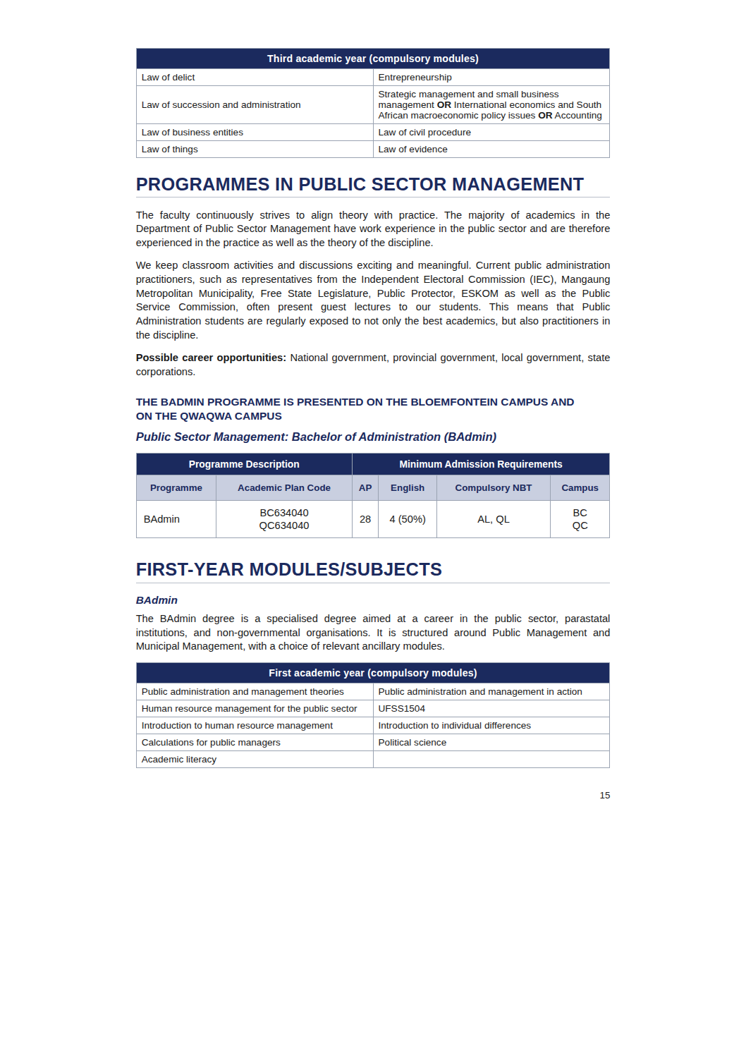| Third academic year (compulsory modules) |
| --- |
| Law of delict | Entrepreneurship |
| Law of succession and administration | Strategic management and small business management OR International economics and South African macroeconomic policy issues OR Accounting |
| Law of business entities | Law of civil procedure |
| Law of things | Law of evidence |
Programmes in Public Sector Management
The faculty continuously strives to align theory with practice. The majority of academics in the Department of Public Sector Management have work experience in the public sector and are therefore experienced in the practice as well as the theory of the discipline.
We keep classroom activities and discussions exciting and meaningful. Current public administration practitioners, such as representatives from the Independent Electoral Commission (IEC), Mangaung Metropolitan Municipality, Free State Legislature, Public Protector, ESKOM as well as the Public Service Commission, often present guest lectures to our students. This means that Public Administration students are regularly exposed to not only the best academics, but also practitioners in the discipline.
Possible career opportunities: National government, provincial government, local government, state corporations.
The BAdmin programme is presented on the Bloemfontein Campus and
on the Qwaqwa Campus
Public Sector Management: Bachelor of Administration (BAdmin)
| Programme Description | Minimum Admission Requirements |
| --- | --- |
| Programme | Academic Plan Code | AP | English | Compulsory NBT | Campus |
| BAdmin | BC634040 QC634040 | 28 | 4 (50%) | AL, QL | BC QC |
First-year modules/subjects
BAdmin
The BAdmin degree is a specialised degree aimed at a career in the public sector, parastatal institutions, and non-governmental organisations. It is structured around Public Management and Municipal Management, with a choice of relevant ancillary modules.
| First academic year (compulsory modules) |
| --- |
| Public administration and management theories | Public administration and management in action |
| Human resource management for the public sector | UFSS1504 |
| Introduction to human resource management | Introduction to individual differences |
| Calculations for public managers | Political science |
| Academic literacy | |
15